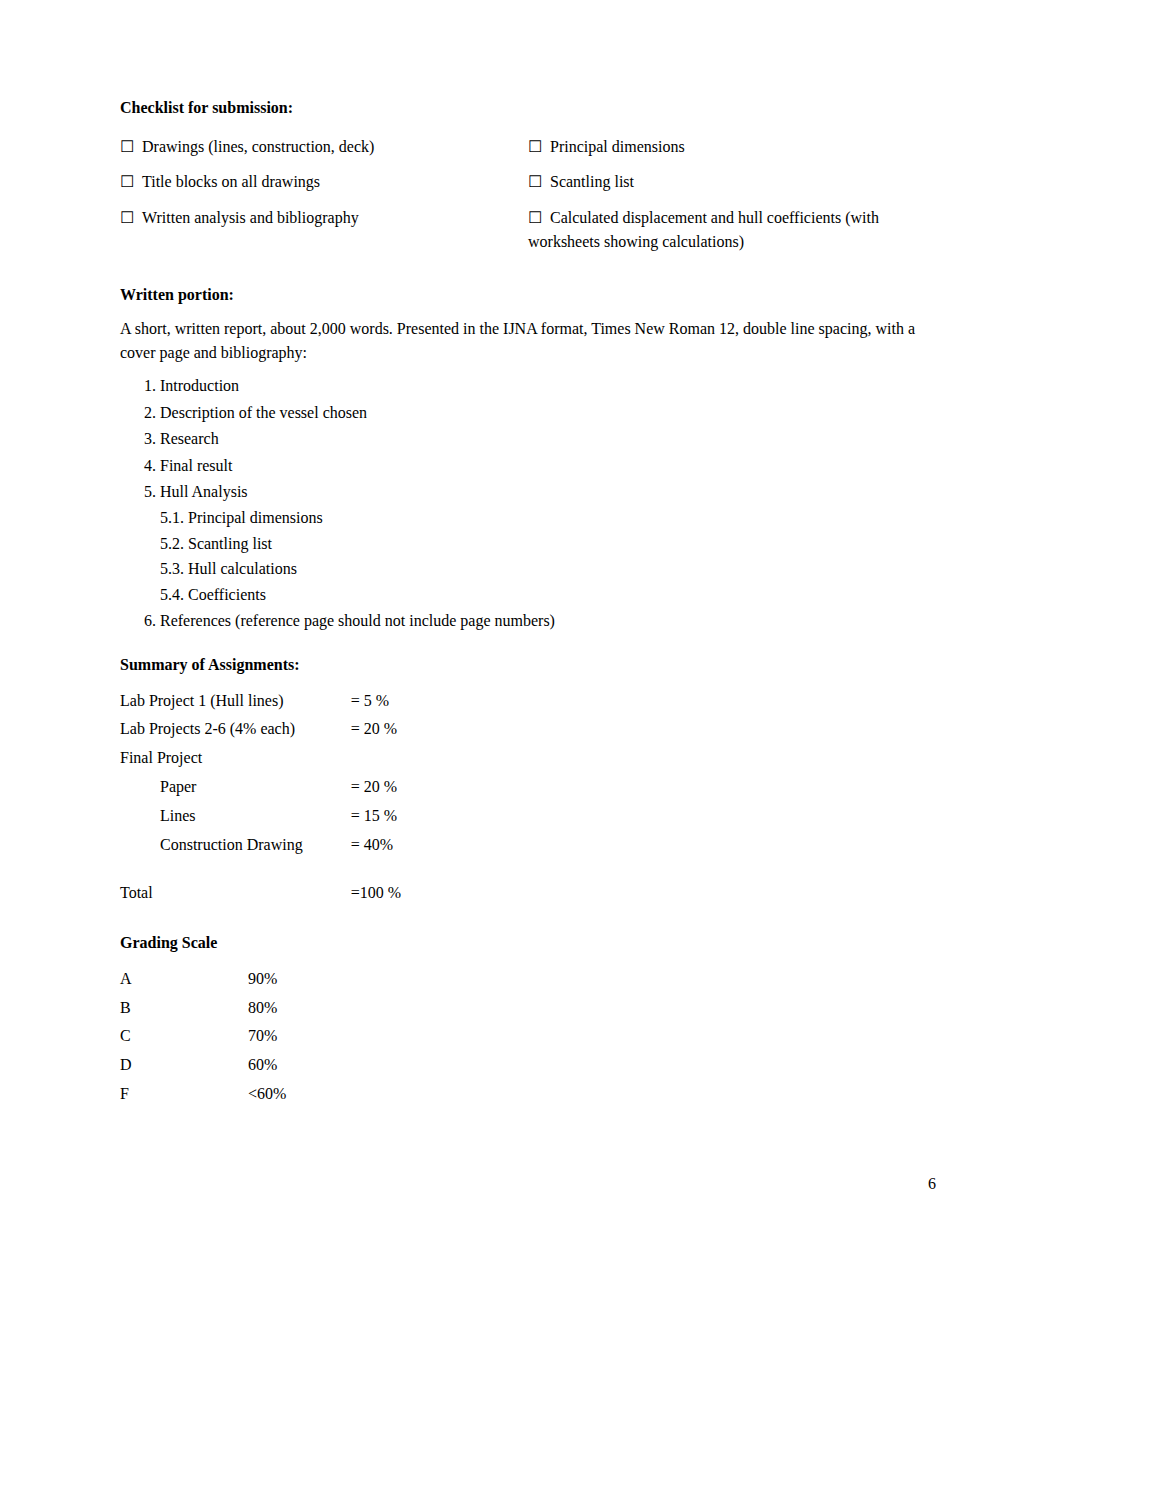Checklist for submission:
| Drawings (lines, construction, deck) | Principal dimensions |
| Title blocks on all drawings | Scantling list |
| Written analysis and bibliography | Calculated displacement and hull coefficients (with worksheets showing calculations) |
Written portion:
A short, written report, about 2,000 words. Presented in the IJNA format, Times New Roman 12, double line spacing, with a cover page and bibliography:
Introduction
Description of the vessel chosen
Research
Final result
Hull Analysis
5.1. Principal dimensions
5.2. Scantling list
5.3. Hull calculations
5.4. Coefficients
References (reference page should not include page numbers)
Summary of Assignments:
| Lab Project 1 (Hull lines) | = 5 % |
| Lab Projects 2-6 (4% each) | = 20 % |
| Final Project | |
| Paper | = 20 % |
| Lines | = 15 % |
| Construction Drawing | = 40% |
| Total | =100 % |
Grading Scale
| A | 90% |
| B | 80% |
| C | 70% |
| D | 60% |
| F | <60% |
6